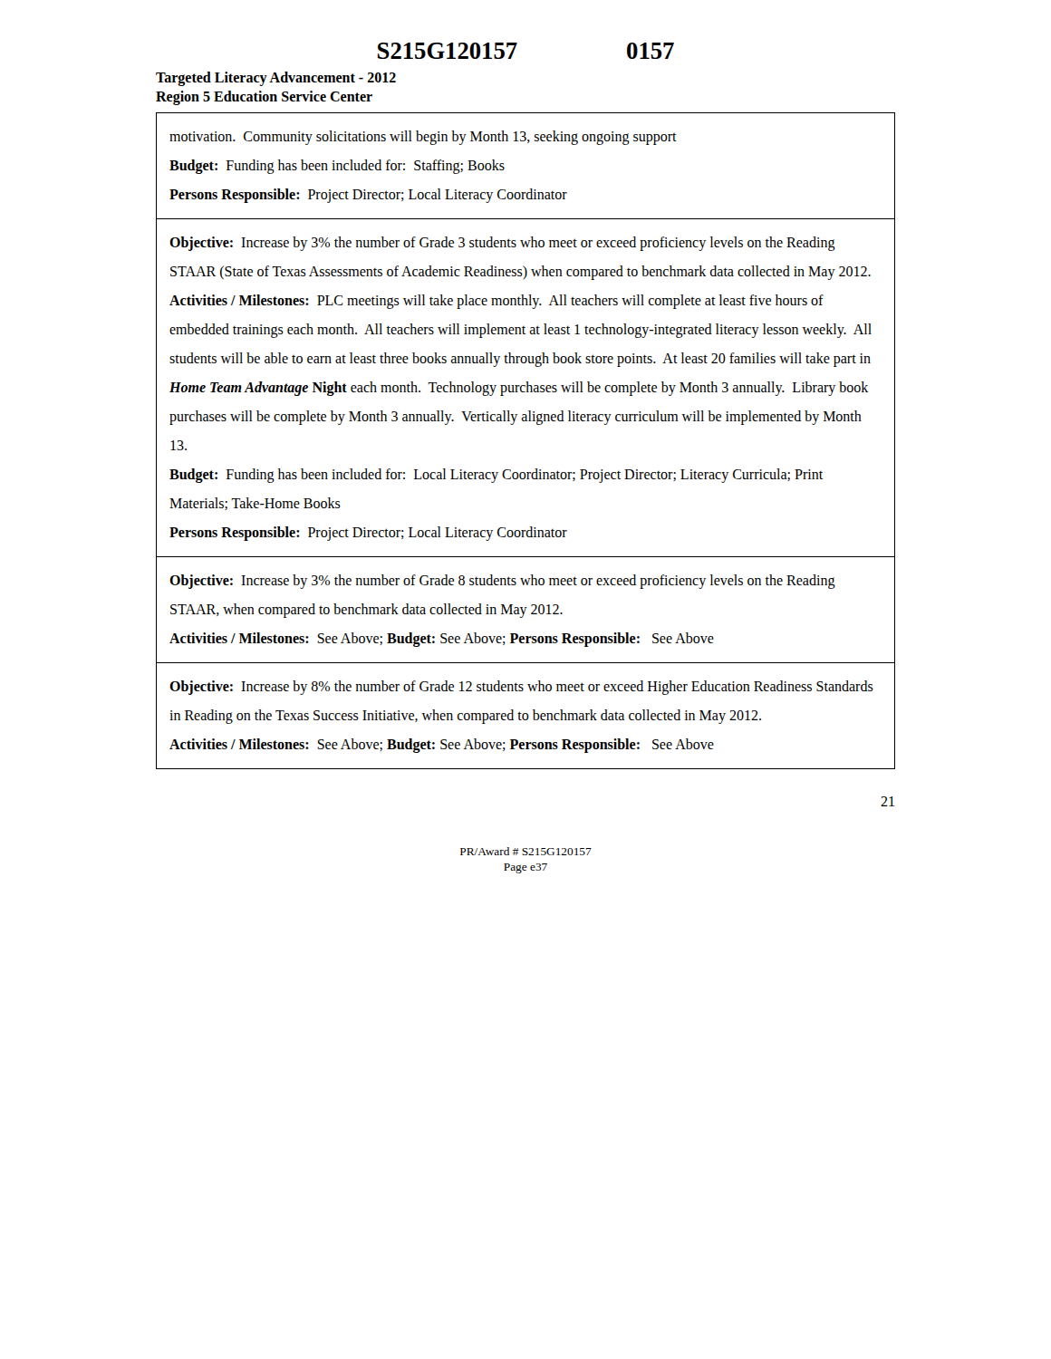S215G120157 0157
Targeted Literacy Advancement - 2012
Region 5 Education Service Center
| motivation. Community solicitations will begin by Month 13, seeking ongoing support Budget: Funding has been included for: Staffing; Books Persons Responsible: Project Director; Local Literacy Coordinator |
| Objective: Increase by 3% the number of Grade 3 students who meet or exceed proficiency levels on the Reading STAAR (State of Texas Assessments of Academic Readiness) when compared to benchmark data collected in May 2012. Activities / Milestones: PLC meetings will take place monthly. All teachers will complete at least five hours of embedded trainings each month. All teachers will implement at least 1 technology-integrated literacy lesson weekly. All students will be able to earn at least three books annually through book store points. At least 20 families will take part in Home Team Advantage Night each month. Technology purchases will be complete by Month 3 annually. Library book purchases will be complete by Month 3 annually. Vertically aligned literacy curriculum will be implemented by Month 13. Budget: Funding has been included for: Local Literacy Coordinator; Project Director; Literacy Curricula; Print Materials; Take-Home Books Persons Responsible: Project Director; Local Literacy Coordinator |
| Objective: Increase by 3% the number of Grade 8 students who meet or exceed proficiency levels on the Reading STAAR, when compared to benchmark data collected in May 2012. Activities / Milestones: See Above; Budget: See Above; Persons Responsible: See Above |
| Objective: Increase by 8% the number of Grade 12 students who meet or exceed Higher Education Readiness Standards in Reading on the Texas Success Initiative, when compared to benchmark data collected in May 2012. Activities / Milestones: See Above; Budget: See Above; Persons Responsible: See Above |
21
PR/Award # S215G120157
Page e37